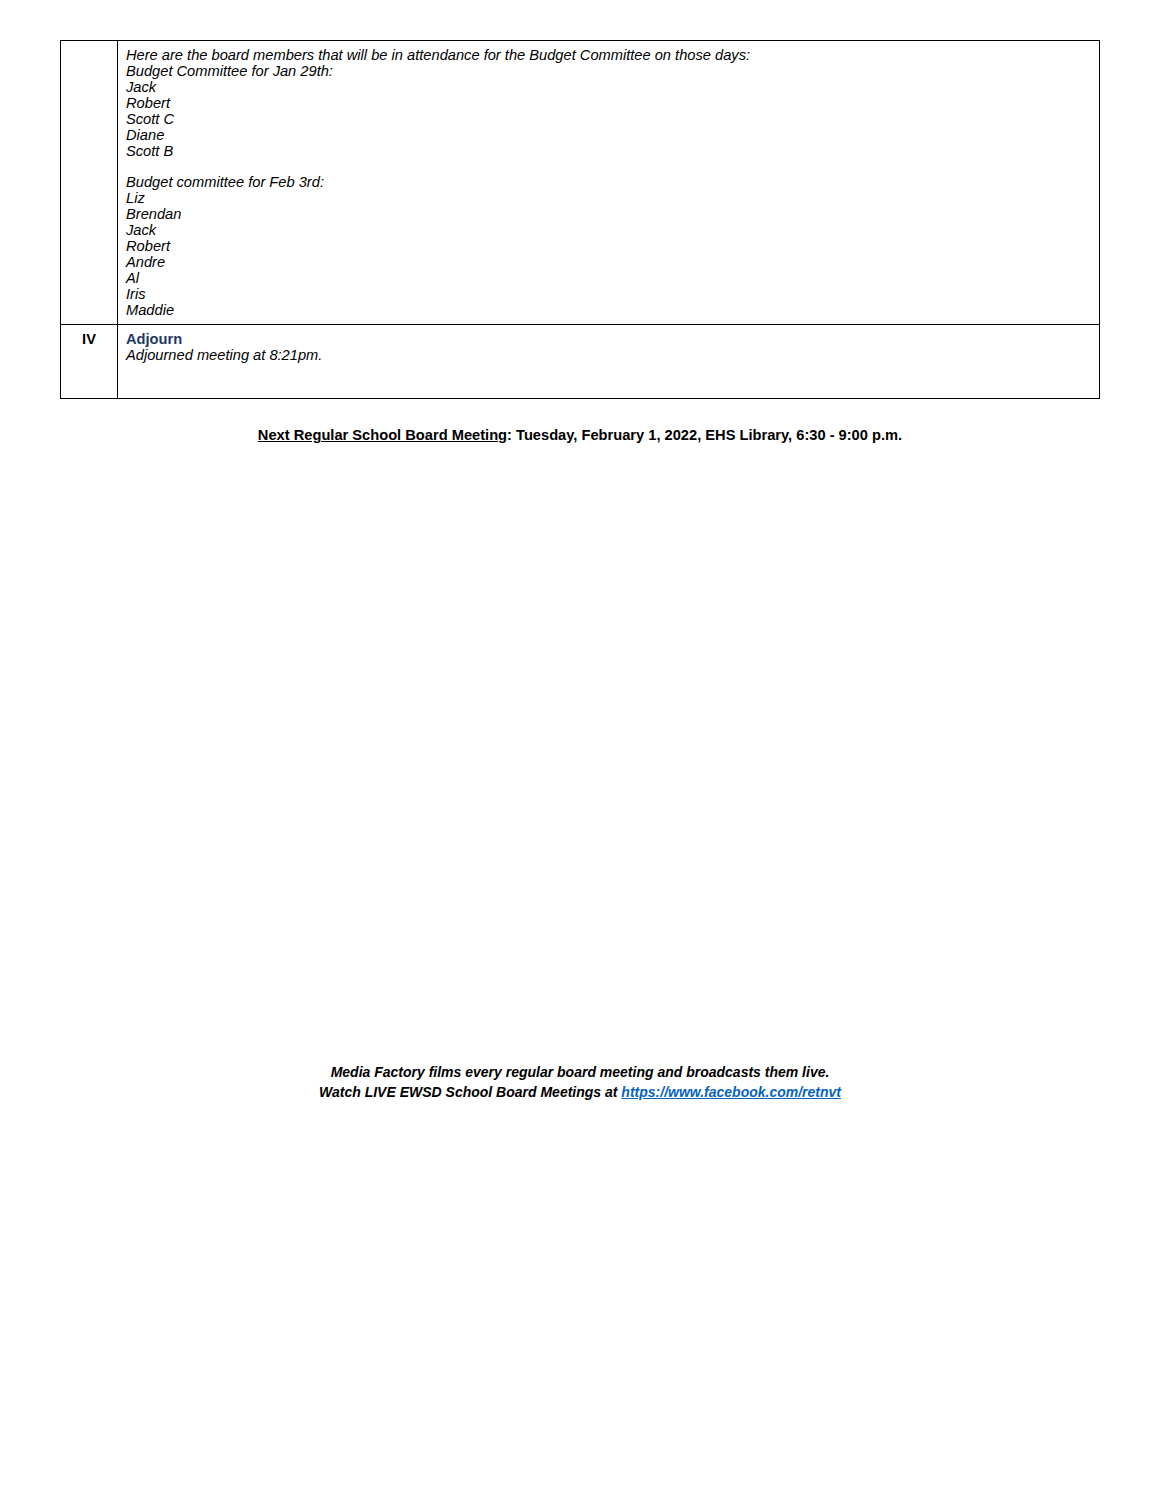| | Here are the board members that will be in attendance for the Budget Committee on those days: Budget Committee for Jan 29th: Jack Robert Scott C Diane Scott B Budget committee for Feb 3rd: Liz Brendan Jack Robert Andre Al Iris Maddie |
| IV | Adjourn Adjourned meeting at 8:21pm. |
Next Regular School Board Meeting: Tuesday, February 1, 2022, EHS Library, 6:30 - 9:00 p.m.
Media Factory films every regular board meeting and broadcasts them live.
Watch LIVE EWSD School Board Meetings at https://www.facebook.com/retnvt